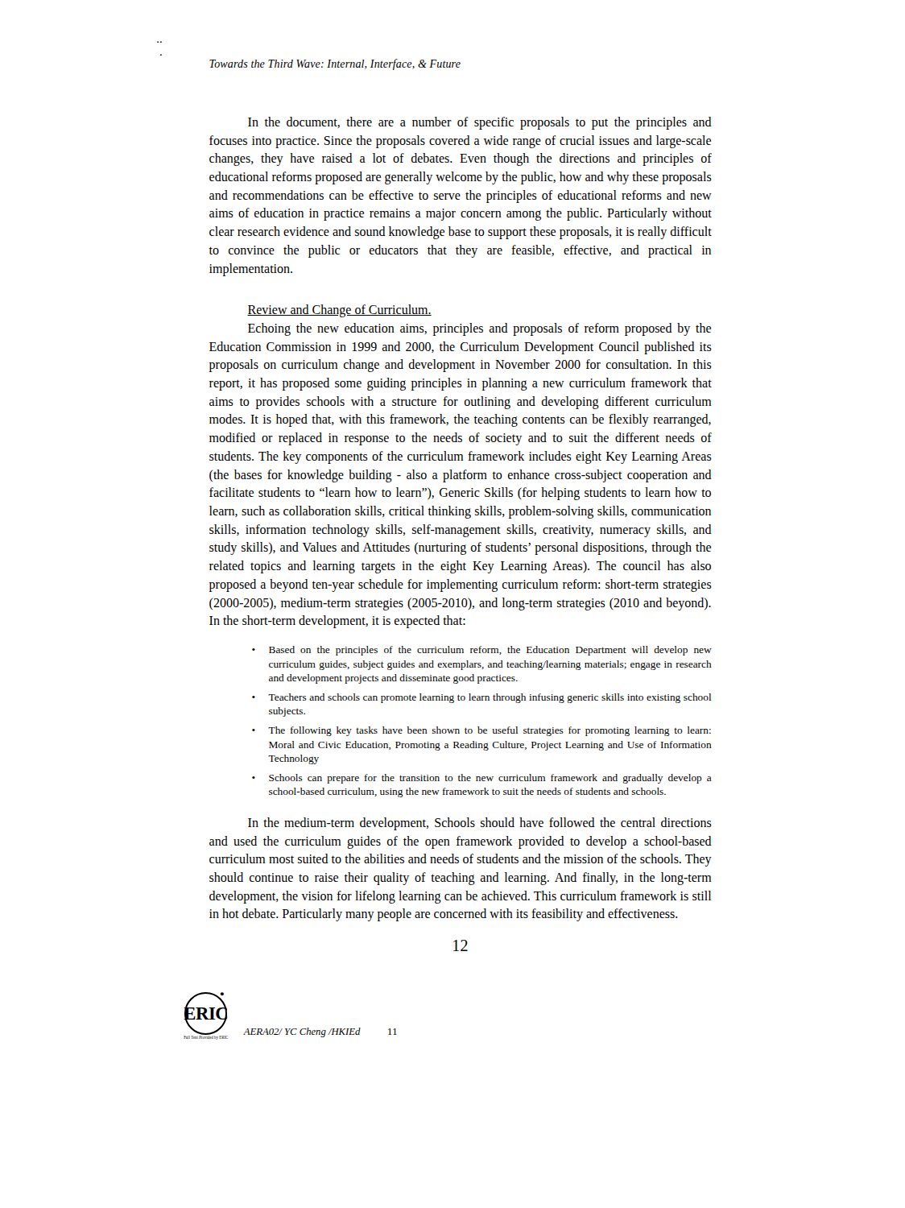..
.
Towards the Third Wave: Internal, Interface, & Future
In the document, there are a number of specific proposals to put the principles and focuses into practice. Since the proposals covered a wide range of crucial issues and large-scale changes, they have raised a lot of debates. Even though the directions and principles of educational reforms proposed are generally welcome by the public, how and why these proposals and recommendations can be effective to serve the principles of educational reforms and new aims of education in practice remains a major concern among the public. Particularly without clear research evidence and sound knowledge base to support these proposals, it is really difficult to convince the public or educators that they are feasible, effective, and practical in implementation.
Review and Change of Curriculum.
Echoing the new education aims, principles and proposals of reform proposed by the Education Commission in 1999 and 2000, the Curriculum Development Council published its proposals on curriculum change and development in November 2000 for consultation. In this report, it has proposed some guiding principles in planning a new curriculum framework that aims to provides schools with a structure for outlining and developing different curriculum modes. It is hoped that, with this framework, the teaching contents can be flexibly rearranged, modified or replaced in response to the needs of society and to suit the different needs of students. The key components of the curriculum framework includes eight Key Learning Areas (the bases for knowledge building - also a platform to enhance cross-subject cooperation and facilitate students to “learn how to learn”), Generic Skills (for helping students to learn how to learn, such as collaboration skills, critical thinking skills, problem-solving skills, communication skills, information technology skills, self-management skills, creativity, numeracy skills, and study skills), and Values and Attitudes (nurturing of students’ personal dispositions, through the related topics and learning targets in the eight Key Learning Areas). The council has also proposed a beyond ten-year schedule for implementing curriculum reform: short-term strategies (2000-2005), medium-term strategies (2005-2010), and long-term strategies (2010 and beyond). In the short-term development, it is expected that:
Based on the principles of the curriculum reform, the Education Department will develop new curriculum guides, subject guides and exemplars, and teaching/learning materials; engage in research and development projects and disseminate good practices.
Teachers and schools can promote learning to learn through infusing generic skills into existing school subjects.
The following key tasks have been shown to be useful strategies for promoting learning to learn: Moral and Civic Education, Promoting a Reading Culture, Project Learning and Use of Information Technology
Schools can prepare for the transition to the new curriculum framework and gradually develop a school-based curriculum, using the new framework to suit the needs of students and schools.
In the medium-term development, Schools should have followed the central directions and used the curriculum guides of the open framework provided to develop a school-based curriculum most suited to the abilities and needs of students and the mission of the schools. They should continue to raise their quality of teaching and learning. And finally, in the long-term development, the vision for lifelong learning can be achieved. This curriculum framework is still in hot debate. Particularly many people are concerned with its feasibility and effectiveness.
12
ERIC●
Full Text Provided by ERIC
AERA02/ YC Cheng /HKIEd 11